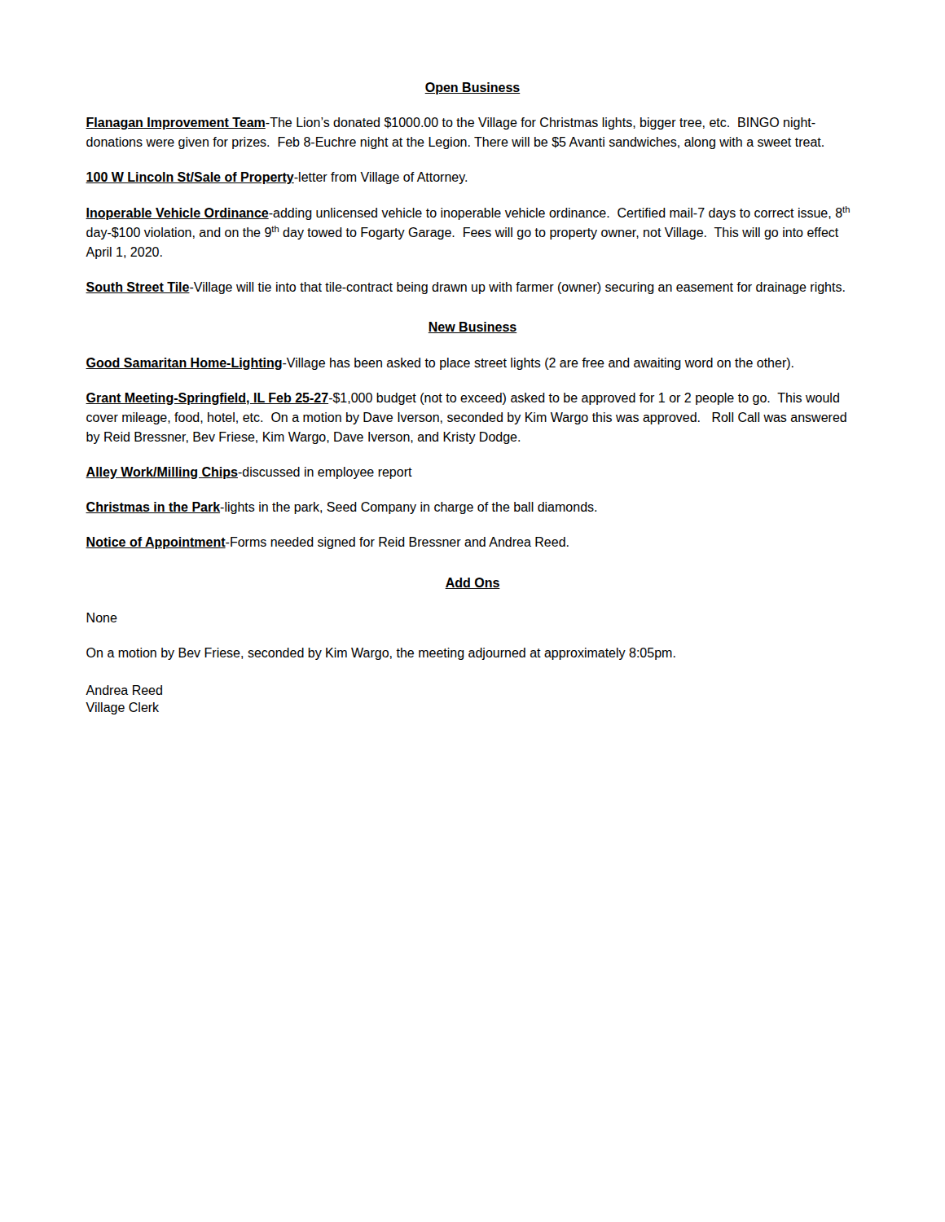Open Business
Flanagan Improvement Team-The Lion’s donated $1000.00 to the Village for Christmas lights, bigger tree, etc. BINGO night-donations were given for prizes. Feb 8-Euchre night at the Legion. There will be $5 Avanti sandwiches, along with a sweet treat.
100 W Lincoln St/Sale of Property-letter from Village of Attorney.
Inoperable Vehicle Ordinance-adding unlicensed vehicle to inoperable vehicle ordinance. Certified mail-7 days to correct issue, 8th day-$100 violation, and on the 9th day towed to Fogarty Garage. Fees will go to property owner, not Village. This will go into effect April 1, 2020.
South Street Tile-Village will tie into that tile-contract being drawn up with farmer (owner) securing an easement for drainage rights.
New Business
Good Samaritan Home-Lighting-Village has been asked to place street lights (2 are free and awaiting word on the other).
Grant Meeting-Springfield, IL Feb 25-27-$1,000 budget (not to exceed) asked to be approved for 1 or 2 people to go. This would cover mileage, food, hotel, etc. On a motion by Dave Iverson, seconded by Kim Wargo this was approved. Roll Call was answered by Reid Bressner, Bev Friese, Kim Wargo, Dave Iverson, and Kristy Dodge.
Alley Work/Milling Chips-discussed in employee report
Christmas in the Park-lights in the park, Seed Company in charge of the ball diamonds.
Notice of Appointment-Forms needed signed for Reid Bressner and Andrea Reed.
Add Ons
None
On a motion by Bev Friese, seconded by Kim Wargo, the meeting adjourned at approximately 8:05pm.
Andrea Reed
Village Clerk